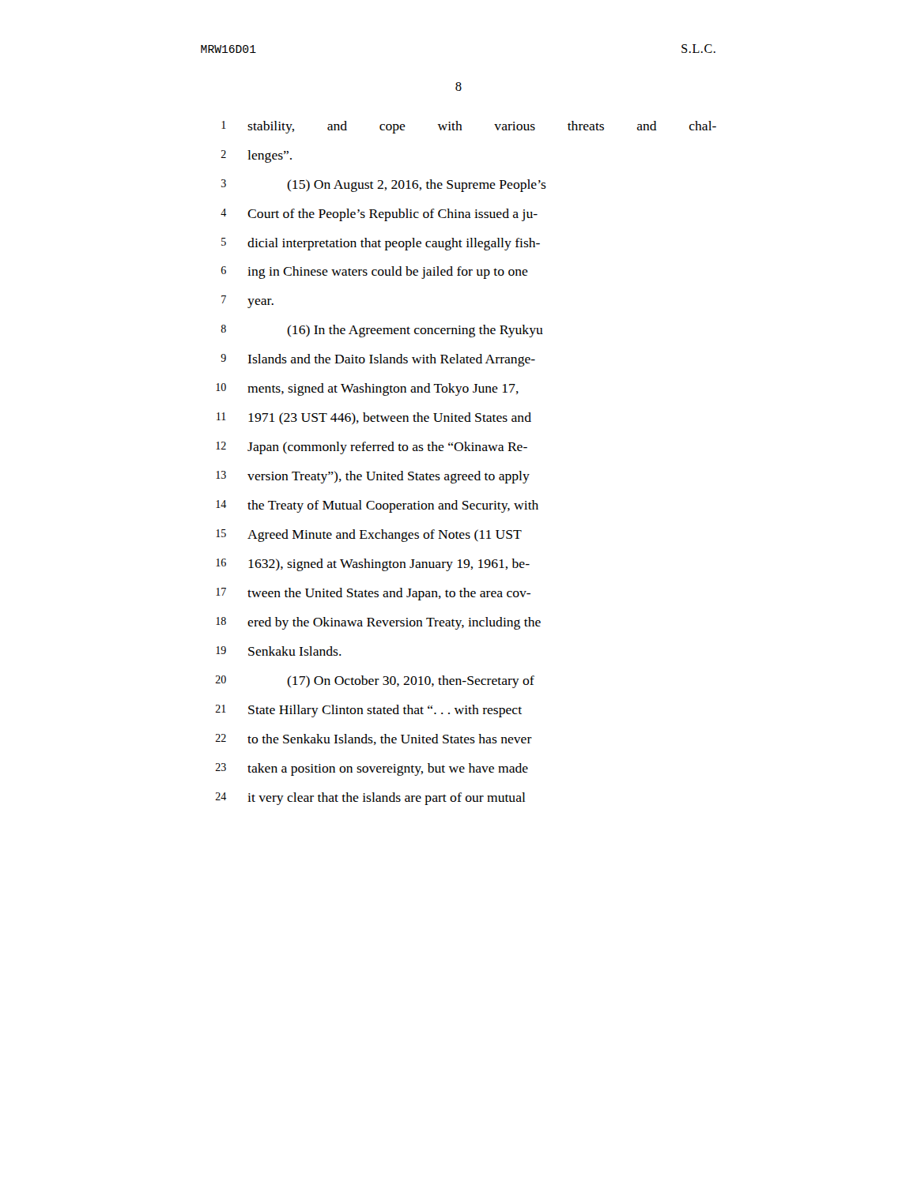MRW16D01 S.L.C.
8
stability, and cope with various threats and chal-
lenges”.
(15) On August 2, 2016, the Supreme People’s
Court of the People’s Republic of China issued a ju-
dicial interpretation that people caught illegally fish-
ing in Chinese waters could be jailed for up to one
year.
(16) In the Agreement concerning the Ryukyu
Islands and the Daito Islands with Related Arrange-
ments, signed at Washington and Tokyo June 17,
1971 (23 UST 446), between the United States and
Japan (commonly referred to as the “Okinawa Re-
version Treaty”), the United States agreed to apply
the Treaty of Mutual Cooperation and Security, with
Agreed Minute and Exchanges of Notes (11 UST
1632), signed at Washington January 19, 1961, be-
tween the United States and Japan, to the area cov-
ered by the Okinawa Reversion Treaty, including the
Senkaku Islands.
(17) On October 30, 2010, then-Secretary of
State Hillary Clinton stated that “. . . with respect
to the Senkaku Islands, the United States has never
taken a position on sovereignty, but we have made
it very clear that the islands are part of our mutual